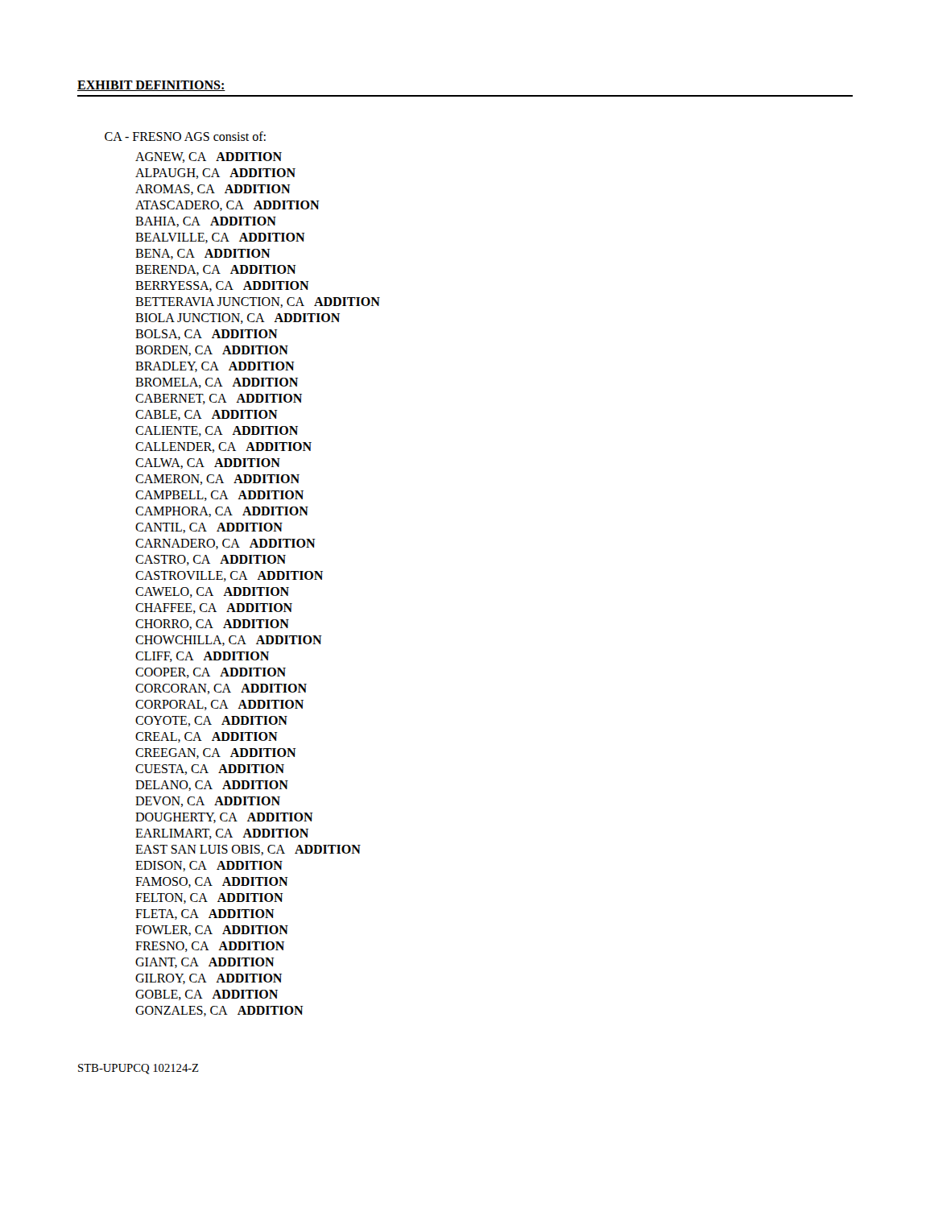EXHIBIT DEFINITIONS:
CA - FRESNO AGS consist of:
AGNEW, CA ADDITION
ALPAUGH, CA ADDITION
AROMAS, CA ADDITION
ATASCADERO, CA ADDITION
BAHIA, CA ADDITION
BEALVILLE, CA ADDITION
BENA, CA ADDITION
BERENDA, CA ADDITION
BERRYESSA, CA ADDITION
BETTERAVIA JUNCTION, CA ADDITION
BIOLA JUNCTION, CA ADDITION
BOLSA, CA ADDITION
BORDEN, CA ADDITION
BRADLEY, CA ADDITION
BROMELA, CA ADDITION
CABERNET, CA ADDITION
CABLE, CA ADDITION
CALIENTE, CA ADDITION
CALLENDER, CA ADDITION
CALWA, CA ADDITION
CAMERON, CA ADDITION
CAMPBELL, CA ADDITION
CAMPHORA, CA ADDITION
CANTIL, CA ADDITION
CARNADERO, CA ADDITION
CASTRO, CA ADDITION
CASTROVILLE, CA ADDITION
CAWELO, CA ADDITION
CHAFFEE, CA ADDITION
CHORRO, CA ADDITION
CHOWCHILLA, CA ADDITION
CLIFF, CA ADDITION
COOPER, CA ADDITION
CORCORAN, CA ADDITION
CORPORAL, CA ADDITION
COYOTE, CA ADDITION
CREAL, CA ADDITION
CREEGAN, CA ADDITION
CUESTA, CA ADDITION
DELANO, CA ADDITION
DEVON, CA ADDITION
DOUGHERTY, CA ADDITION
EARLIMART, CA ADDITION
EAST SAN LUIS OBIS, CA ADDITION
EDISON, CA ADDITION
FAMOSO, CA ADDITION
FELTON, CA ADDITION
FLETA, CA ADDITION
FOWLER, CA ADDITION
FRESNO, CA ADDITION
GIANT, CA ADDITION
GILROY, CA ADDITION
GOBLE, CA ADDITION
GONZALES, CA ADDITION
STB-UPUPCQ 102124-Z